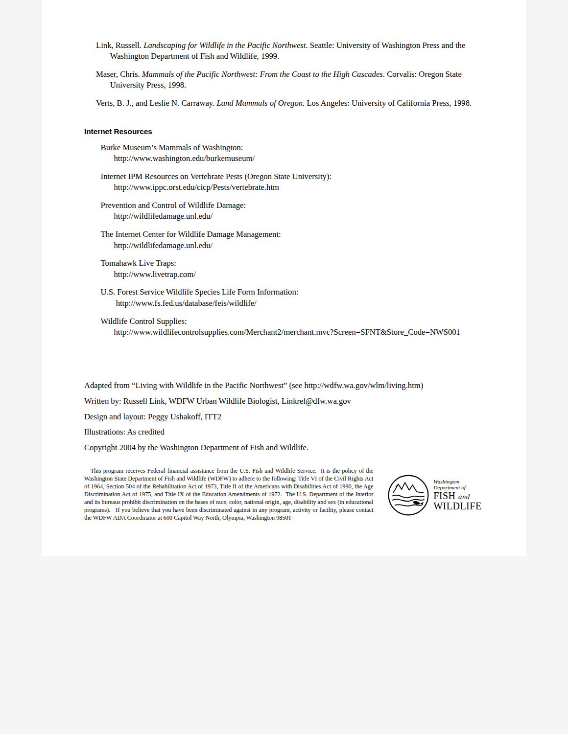Link, Russell. Landscaping for Wildlife in the Pacific Northwest. Seattle: University of Washington Press and the Washington Department of Fish and Wildlife, 1999.
Maser, Chris. Mammals of the Pacific Northwest: From the Coast to the High Cascades. Corvalis: Oregon State University Press, 1998.
Verts, B. J., and Leslie N. Carraway. Land Mammals of Oregon. Los Angeles: University of California Press, 1998.
Internet Resources
Burke Museum’s Mammals of Washington: http://www.washington.edu/burkemuseum/
Internet IPM Resources on Vertebrate Pests (Oregon State University): http://www.ippc.orst.edu/cicp/Pests/vertebrate.htm
Prevention and Control of Wildlife Damage: http://wildlifedamage.unl.edu/
The Internet Center for Wildlife Damage Management: http://wildlifedamage.unl.edu/
Tomahawk Live Traps: http://www.livetrap.com/
U.S. Forest Service Wildlife Species Life Form Information: http://www.fs.fed.us/database/feis/wildlife/
Wildlife Control Supplies: http://www.wildlifecontrolsupplies.com/Merchant2/merchant.mvc?Screen=SFNT&Store_Code=NWS001
Adapted from “Living with Wildlife in the Pacific Northwest” (see http://wdfw.wa.gov/wlm/living.htm)
Written by: Russell Link, WDFW Urban Wildlife Biologist, Linkrel@dfw.wa.gov
Design and layout: Peggy Ushakoff, ITT2
Illustrations: As credited
Copyright 2004 by the Washington Department of Fish and Wildlife.
Washington Department of FISH and WILDLIFE
This program receives Federal financial assistance from the U.S. Fish and Wildlife Service. It is the policy of the Washington State Department of Fish and Wildlife (WDFW) to adhere to the following: Title VI of the Civil Rights Act of 1964, Section 504 of the Rehabilitation Act of 1973, Title II of the Americans with Disabilities Act of 1990, the Age Discrimination Act of 1975, and Title IX of the Education Amendments of 1972. The U.S. Department of the Interior and its bureaus prohibit discrimination on the bases of race, color, national origin, age, disability and sex (in educational programs). If you believe that you have been discriminated against in any program, activity or facility, please contact the WDFW ADA Coordinator at 600 Capitol Way North, Olympia, Washington 98501-